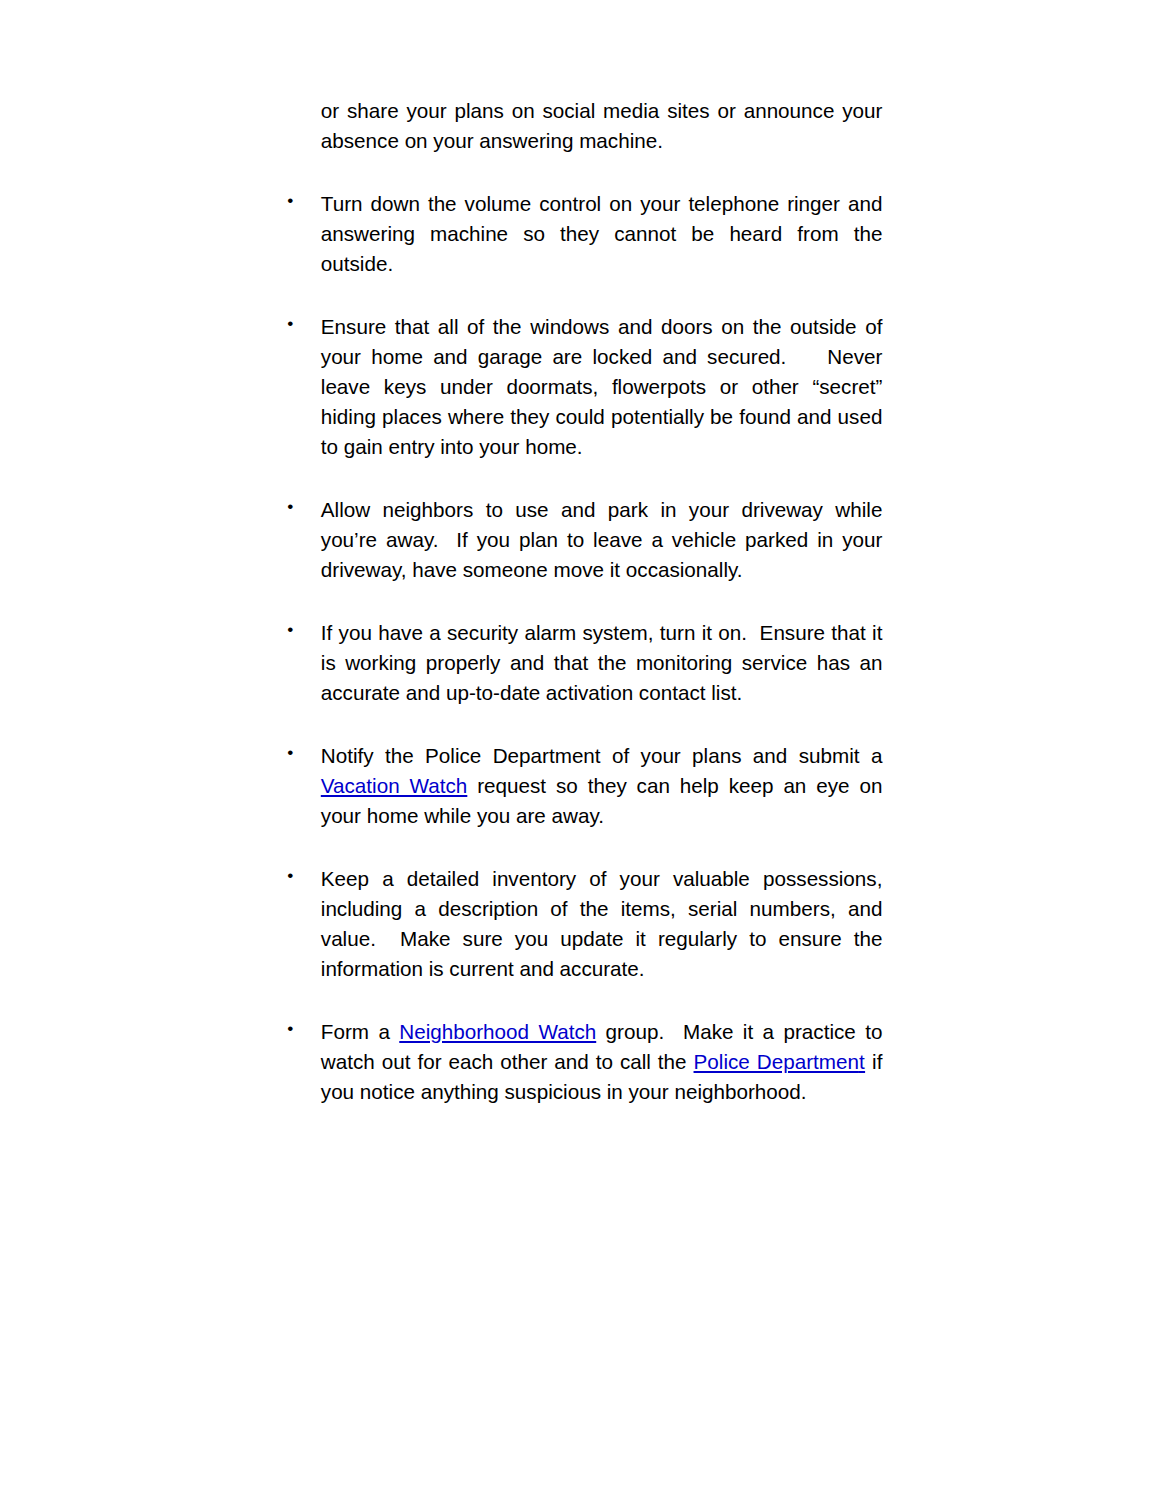or share your plans on social media sites or announce your absence on your answering machine.
Turn down the volume control on your telephone ringer and answering machine so they cannot be heard from the outside.
Ensure that all of the windows and doors on the outside of your home and garage are locked and secured. Never leave keys under doormats, flowerpots or other “secret” hiding places where they could potentially be found and used to gain entry into your home.
Allow neighbors to use and park in your driveway while you’re away. If you plan to leave a vehicle parked in your driveway, have someone move it occasionally.
If you have a security alarm system, turn it on. Ensure that it is working properly and that the monitoring service has an accurate and up-to-date activation contact list.
Notify the Police Department of your plans and submit a Vacation Watch request so they can help keep an eye on your home while you are away.
Keep a detailed inventory of your valuable possessions, including a description of the items, serial numbers, and value. Make sure you update it regularly to ensure the information is current and accurate.
Form a Neighborhood Watch group. Make it a practice to watch out for each other and to call the Police Department if you notice anything suspicious in your neighborhood.